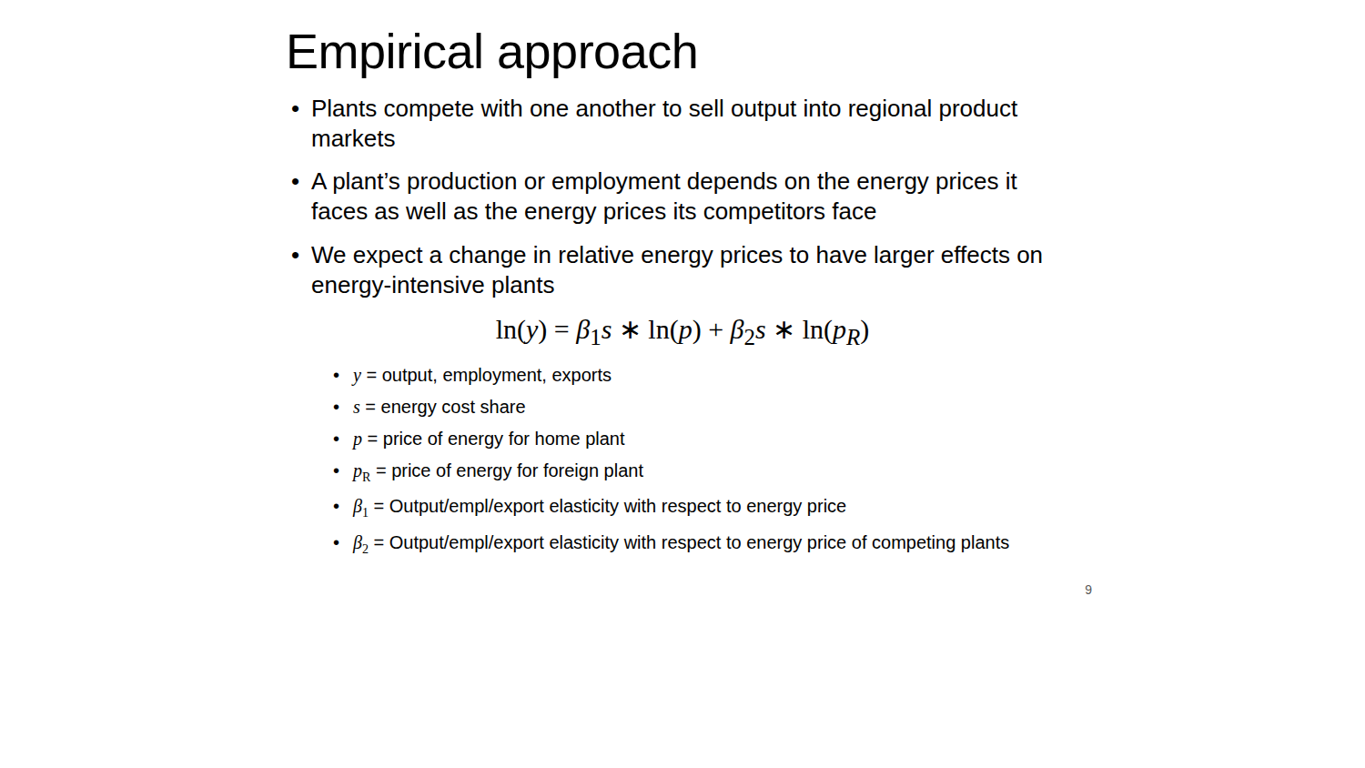Empirical approach
Plants compete with one another to sell output into regional product markets
A plant’s production or employment depends on the energy prices it faces as well as the energy prices its competitors face
We expect a change in relative energy prices to have larger effects on energy-intensive plants
ln(y) = β1s ∗ ln(p) + β2s ∗ ln(pR)
y = output, employment, exports
s = energy cost share
p = price of energy for home plant
pR = price of energy for foreign plant
β1 = Output/empl/export elasticity with respect to energy price
β2 = Output/empl/export elasticity with respect to energy price of competing plants
9